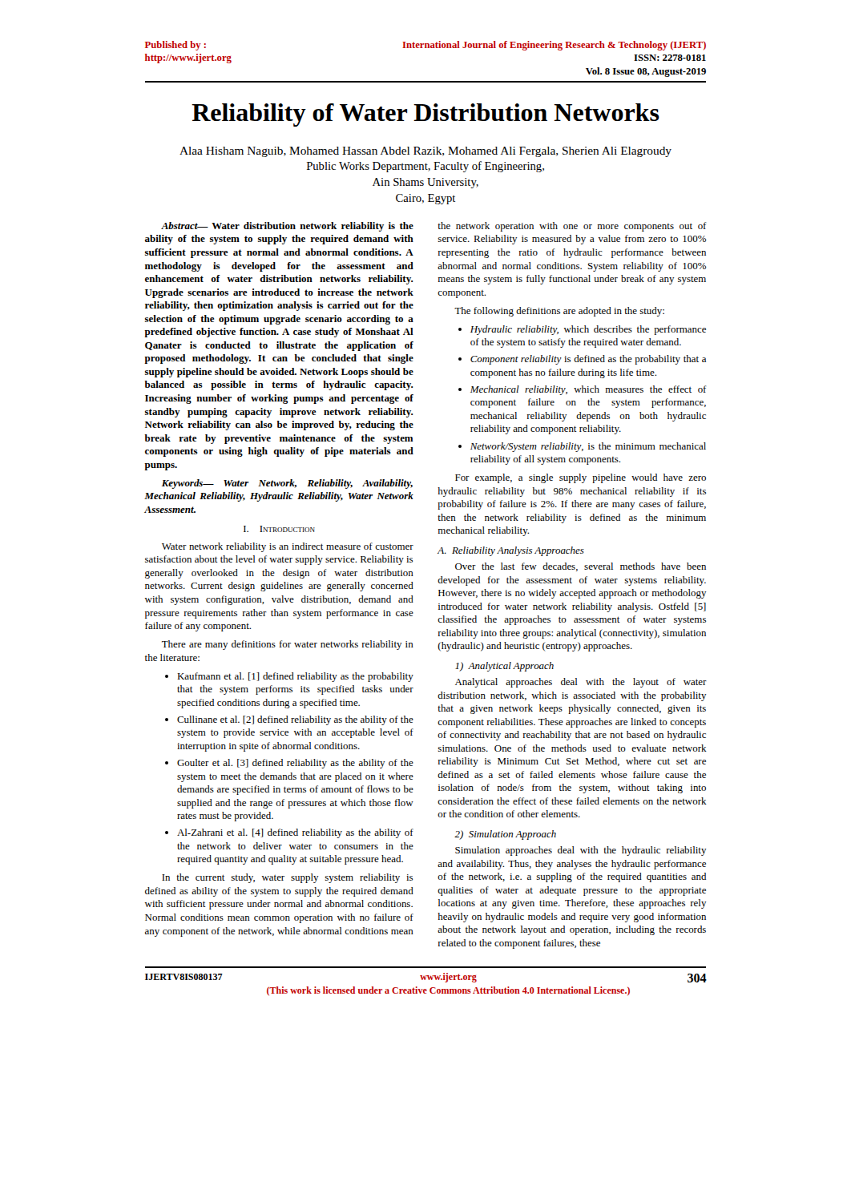Published by :
http://www.ijert.org
International Journal of Engineering Research & Technology (IJERT)
ISSN: 2278-0181
Vol. 8 Issue 08, August-2019
Reliability of Water Distribution Networks
Alaa Hisham Naguib, Mohamed Hassan Abdel Razik, Mohamed Ali Fergala, Sherien Ali Elagroudy
Public Works Department, Faculty of Engineering,
Ain Shams University,
Cairo, Egypt
Abstract— Water distribution network reliability is the ability of the system to supply the required demand with sufficient pressure at normal and abnormal conditions. A methodology is developed for the assessment and enhancement of water distribution networks reliability. Upgrade scenarios are introduced to increase the network reliability, then optimization analysis is carried out for the selection of the optimum upgrade scenario according to a predefined objective function. A case study of Monshaat Al Qanater is conducted to illustrate the application of proposed methodology. It can be concluded that single supply pipeline should be avoided. Network Loops should be balanced as possible in terms of hydraulic capacity. Increasing number of working pumps and percentage of standby pumping capacity improve network reliability. Network reliability can also be improved by, reducing the break rate by preventive maintenance of the system components or using high quality of pipe materials and pumps.
Keywords— Water Network, Reliability, Availability, Mechanical Reliability, Hydraulic Reliability, Water Network Assessment.
I. Introduction
Water network reliability is an indirect measure of customer satisfaction about the level of water supply service. Reliability is generally overlooked in the design of water distribution networks. Current design guidelines are generally concerned with system configuration, valve distribution, demand and pressure requirements rather than system performance in case failure of any component.
There are many definitions for water networks reliability in the literature:
Kaufmann et al. [1] defined reliability as the probability that the system performs its specified tasks under specified conditions during a specified time.
Cullinane et al. [2] defined reliability as the ability of the system to provide service with an acceptable level of interruption in spite of abnormal conditions.
Goulter et al. [3] defined reliability as the ability of the system to meet the demands that are placed on it where demands are specified in terms of amount of flows to be supplied and the range of pressures at which those flow rates must be provided.
Al-Zahrani et al. [4] defined reliability as the ability of the network to deliver water to consumers in the required quantity and quality at suitable pressure head.
In the current study, water supply system reliability is defined as ability of the system to supply the required demand with sufficient pressure under normal and abnormal conditions. Normal conditions mean common operation with no failure of any component of the network, while abnormal conditions mean the network operation with one or more components out of service. Reliability is measured by a value from zero to 100% representing the ratio of hydraulic performance between abnormal and normal conditions. System reliability of 100% means the system is fully functional under break of any system component.
The following definitions are adopted in the study:
Hydraulic reliability, which describes the performance of the system to satisfy the required water demand.
Component reliability is defined as the probability that a component has no failure during its life time.
Mechanical reliability, which measures the effect of component failure on the system performance, mechanical reliability depends on both hydraulic reliability and component reliability.
Network/System reliability, is the minimum mechanical reliability of all system components.
For example, a single supply pipeline would have zero hydraulic reliability but 98% mechanical reliability if its probability of failure is 2%. If there are many cases of failure, then the network reliability is defined as the minimum mechanical reliability.
A. Reliability Analysis Approaches
Over the last few decades, several methods have been developed for the assessment of water systems reliability. However, there is no widely accepted approach or methodology introduced for water network reliability analysis. Ostfeld [5] classified the approaches to assessment of water systems reliability into three groups: analytical (connectivity), simulation (hydraulic) and heuristic (entropy) approaches.
1) Analytical Approach
Analytical approaches deal with the layout of water distribution network, which is associated with the probability that a given network keeps physically connected, given its component reliabilities. These approaches are linked to concepts of connectivity and reachability that are not based on hydraulic simulations. One of the methods used to evaluate network reliability is Minimum Cut Set Method, where cut set are defined as a set of failed elements whose failure cause the isolation of node/s from the system, without taking into consideration the effect of these failed elements on the network or the condition of other elements.
2) Simulation Approach
Simulation approaches deal with the hydraulic reliability and availability. Thus, they analyses the hydraulic performance of the network, i.e. a suppling of the required quantities and qualities of water at adequate pressure to the appropriate locations at any given time. Therefore, these approaches rely heavily on hydraulic models and require very good information about the network layout and operation, including the records related to the component failures, these
IJERTV8IS080137
www.ijert.org (This work is licensed under a Creative Commons Attribution 4.0 International License.)
304